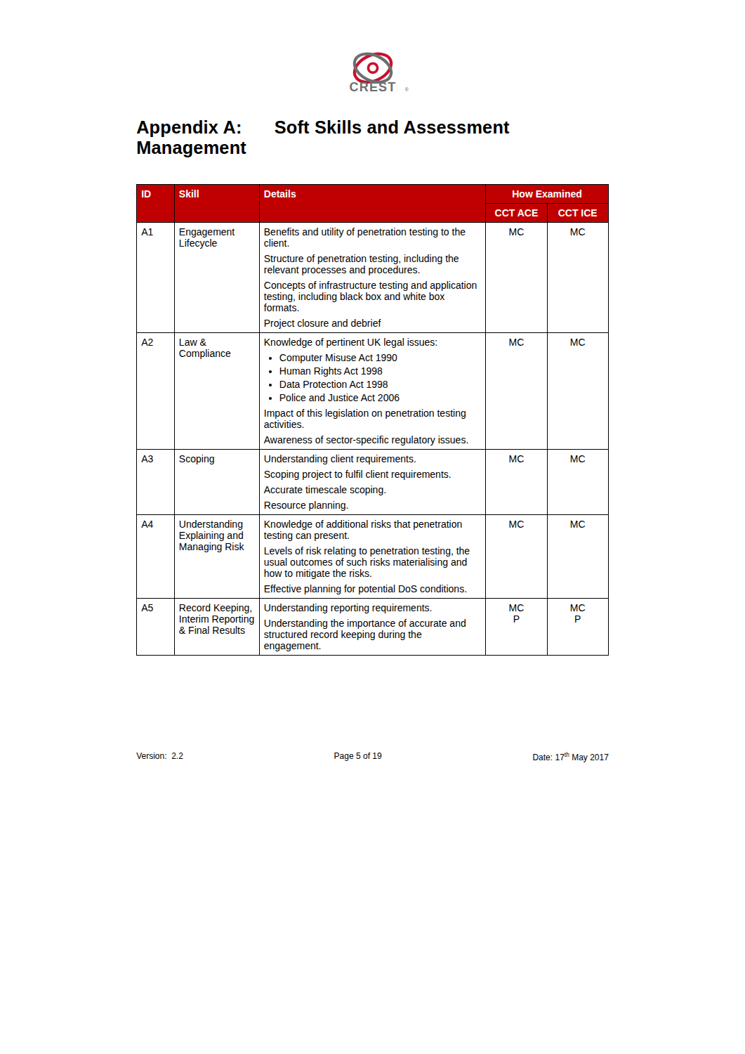CREST ®
Appendix A: Soft Skills and Assessment Management
| ID | Skill | Details | How Examined |
| --- | --- | --- | --- |
| CCT ACE | CCT ICE |
| A1 | Engagement Lifecycle | Benefits and utility of penetration testing to the client. Structure of penetration testing, including the relevant processes and procedures. Concepts of infrastructure testing and application testing, including black box and white box formats. Project closure and debrief | MC | MC |
| A2 | Law & Compliance | Knowledge of pertinent UK legal issues: Computer Misuse Act 1990 Human Rights Act 1998 Data Protection Act 1998 Police and Justice Act 2006 Impact of this legislation on penetration testing activities. Awareness of sector-specific regulatory issues. | MC | MC |
| A3 | Scoping | Understanding client requirements. Scoping project to fulfil client requirements. Accurate timescale scoping. Resource planning. | MC | MC |
| A4 | Understanding Explaining and Managing Risk | Knowledge of additional risks that penetration testing can present. Levels of risk relating to penetration testing, the usual outcomes of such risks materialising and how to mitigate the risks. Effective planning for potential DoS conditions. | MC | MC |
| A5 | Record Keeping, Interim Reporting & Final Results | Understanding reporting requirements. Understanding the importance of accurate and structured record keeping during the engagement. | MC P | MC P |
Version: 2.2 Page 5 of 19 Date: 17th May 2017